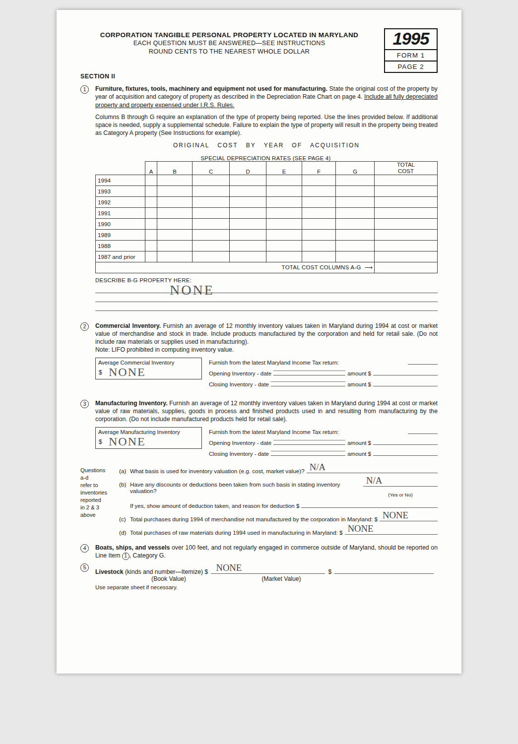1995
FORM 1
PAGE 2
CORPORATION TANGIBLE PERSONAL PROPERTY LOCATED IN MARYLAND
EACH QUESTION MUST BE ANSWERED—SEE INSTRUCTIONS
ROUND CENTS TO THE NEAREST WHOLE DOLLAR
SECTION II
1
Furniture, fixtures, tools, machinery and equipment not used for manufacturing. State the original cost of the property by year of acquisition and category of property as described in the Depreciation Rate Chart on page 4. Include all fully depreciated property and property expensed under I.R.S. Rules.
Columns B through G require an explanation of the type of property being reported. Use the lines provided below. If additional space is needed, supply a supplemental schedule. Failure to explain the type of property will result in the property being treated as Category A property (See Instructions for example).
| ORIGINAL COST BY YEAR OF ACQUISITION |
| | | SPECIAL DEPRECIATION RATES (SEE PAGE 4) | |
| | A | B | C | D | E | F | G | TOTAL COST |
| 1994 | | | | | | | | |
| 1993 | | | | | | | | |
| 1992 | | | | | | | | |
| 1991 | | | | | | | | |
| 1990 | | | | | | | | |
| 1989 | | | | | | | | |
| 1988 | | | | | | | | |
| 1987 and prior | | | | | | | | |
| TOTAL COST COLUMNS A-G ⟶ | |
DESCRIBE B-G PROPERTY HERE:
NONE
2
Commercial Inventory. Furnish an average of 12 monthly inventory values taken in Maryland during 1994 at cost or market value of merchandise and stock in trade. Include products manufactured by the corporation and held for retail sale. (Do not include raw materials or supplies used in manufacturing).
Note: LIFO prohibited in computing inventory value.
Average Commercial Inventory $ NONE
Furnish from the latest Maryland Income Tax return:
Opening Inventory - date amount $
Closing Inventory - date amount $
3
Manufacturing Inventory. Furnish an average of 12 monthly inventory values taken in Maryland during 1994 at cost or market value of raw materials, supplies, goods in process and finished products used in and resulting from manufacturing by the corporation. (Do not include manufactured products held for retail sale).
Average Manufacturing Inventory $ NONE
Furnish from the latest Maryland Income Tax return:
Opening Inventory - date amount $
Closing Inventory - date amount $
Questions
a-d
refer to
inventories
reported
in 2 & 3
above
(a) What basis is used for inventory valuation (e.g. cost, market value)? N/A
(b) Have any discounts or deductions been taken from such basis in stating inventory valuation? N/A
(Yes or No)
If yes, show amount of deduction taken, and reason for deduction $
(c) Total purchases during 1994 of merchandise not manufactured by the corporation in Maryland: $ NONE
(d) Total purchases of raw materials during 1994 used in manufacturing in Maryland: $ NONE
4
Boats, ships, and vessels over 100 feet, and not regularly engaged in commerce outside of Maryland, should be reported on Line Item 1, Category G.
5
Livestock (kinds and number—Itemize) $ NONE $
(Book Value)
(Market Value)
Use separate sheet if necessary.